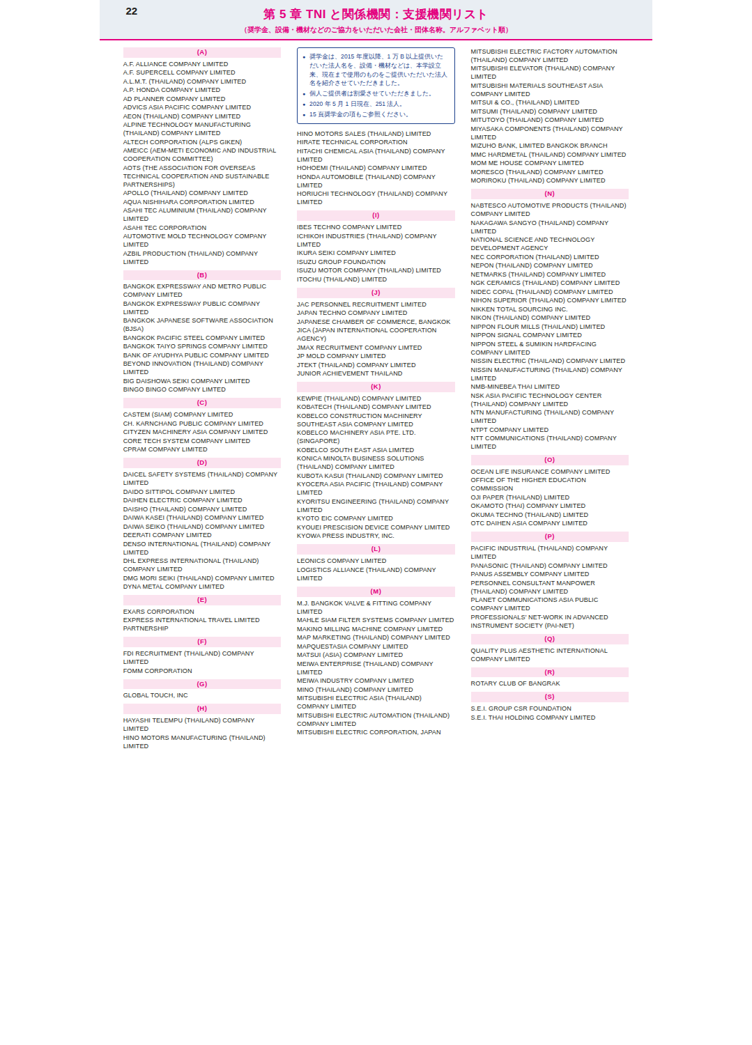22
第 5 章 TNI と関係機関：支援機関リスト
（奨学金、設備・機材などのご協力をいただいた会社・団体名称。アルファベット順）
(A)
A.F. ALLIANCE COMPANY LIMITED
A.F. SUPERCELL COMPANY LIMITED
A.L.M.T. (THAILAND) COMPANY LIMITED
A.P. HONDA COMPANY LIMITED
AD PLANNER COMPANY LIMITED
ADVICS ASIA PACIFIC COMPANY LIMITED
AEON (THAILAND) COMPANY LIMITED
ALPINE TECHNOLOGY MANUFACTURING (THAILAND) COMPANY LIMITED
ALTECH CORPORATION (ALPS GIKEN)
AMEICC (AEM-METI ECONOMIC AND INDUSTRIAL COOPERATION COMMITTEE)
AOTS (THE ASSOCIATION FOR OVERSEAS TECHNICAL COOPERATION AND SUSTAINABLE PARTNERSHIPS)
APOLLO (THAILAND) COMPANY LIMITED
AQUA NISHIHARA CORPORATION LIMITED
ASAHI TEC ALUMINIUM (THAILAND) COMPANY LIMITED
ASAHI TEC CORPORATION
AUTOMOTIVE MOLD TECHNOLOGY COMPANY LIMITED
AZBIL PRODUCTION (THAILAND) COMPANY LIMITED
(B)
BANGKOK EXPRESSWAY AND METRO PUBLIC COMPANY LIMITED
BANGKOK EXPRESSWAY PUBLIC COMPANY LIMITED
BANGKOK JAPANESE SOFTWARE ASSOCIATION (BJSA)
BANGKOK PACIFIC STEEL COMPANY LIMITED
BANGKOK TAIYO SPRINGS COMPANY LIMITED
BANK OF AYUDHYA PUBLIC COMPANY LIMITED
BEYOND INNOVATION (THAILAND) COMPANY LIMITED
BIG DAISHOWA SEIKI COMPANY LIMITED
BINGO BINGO COMPANY LIMTED
(C)
CASTEM (SIAM) COMPANY LIMITED
CH. KARNCHANG PUBLIC COMPANY LIMITED
CITYZEN MACHINERY ASIA COMPANY LIMITED
CORE TECH SYSTEM COMPANY LIMITED
CPRAM COMPANY LIMITED
(D)
DAICEL SAFETY SYSTEMS (THAILAND) COMPANY LIMITED
DAIDO SITTIPOL COMPANY LIMITED
DAIHEN ELECTRIC COMPANY LIMITED
DAISHO (THAILAND) COMPANY LIMITED
DAIWA KASEI (THAILAND) COMPANY LIMITED
DAIWA SEIKO (THAILAND) COMPANY LIMITED
DEERATI COMPANY LIMITED
DENSO INTERNATIONAL (THAILAND) COMPANY LIMITED
DHL EXPRESS INTERNATIONAL (THAILAND) COMPANY LIMITED
DMG MORI SEIKI (THAILAND) COMPANY LIMITED
DYNA METAL COMPANY LIMITED
(E)
EXARS CORPORATION
EXPRESS INTERNATIONAL TRAVEL LIMITED PARTNERSHIP
(F)
FDI RECRUITMENT (THAILAND) COMPANY LIMITED
FOMM CORPORATION
(G)
GLOBAL TOUCH, INC
(H)
HAYASHI TELEMPU (THAILAND) COMPANY LIMITED
HINO MOTORS MANUFACTURING (THAILAND) LIMITED
奨学金は、2015 年度以降、1 万 B 以上提供いただいた法人名を、設備・機材などは、本学設立来、現在まで使用のものをご提供いただいた法人名を紹介させていただきました。
個人ご提供者は割愛させていただきました。
2020 年 5 月 1 日現在、251 法人。
15 頁奨学金の項もご参照ください。
HINO MOTORS SALES (THAILAND) LIMITED
HIRATE TECHNICAL CORPORATION
HITACHI CHEMICAL ASIA (THAILAND) COMPANY LIMITED
HOHOEMI (THAILAND) COMPANY LIMITED
HONDA AUTOMOBILE (THAILAND) COMPANY LIMITED
HORIUCHI TECHNOLOGY (THAILAND) COMPANY LIMITED
(I)
IBES TECHNO COMPANY LIMITED
ICHIKOH INDUSTRIES (THAILAND) COMPANY LIMTED
IKURA SEIKI COMPANY LIMITED
ISUZU GROUP FOUNDATION
ISUZU MOTOR COMPANY (THAILAND) LIMITED
ITOCHU (THAILAND) LIMITED
(J)
JAC PERSONNEL RECRUITMENT LIMITED
JAPAN TECHNO COMPANY LIMITED
JAPANESE CHAMBER OF COMMERCE, BANGKOK
JICA (JAPAN INTERNATIONAL COOPERATION AGENCY)
JMAX RECRUITMENT COMPANY LIMTED
JP MOLD COMPANY LIMITED
JTEKT (THAILAND) COMPANY LIMITED
JUNIOR ACHIEVEMENT THAILAND
(K)
KEWPIE (THAILAND) COMPANY LIMITED
KOBATECH (THAILAND) COMPANY LIMITED
KOBELCO CONSTRUCTION MACHINERY SOUTHEAST ASIA COMPANY LIMITED
KOBELCO MACHINERY ASIA PTE. LTD. (SINGAPORE)
KOBELCO SOUTH EAST ASIA LIMITED
KONICA MINOLTA BUSINESS SOLUTIONS (THAILAND) COMPANY LIMITED
KUBOTA KASUI (THAILAND) COMPANY LIMITED
KYOCERA ASIA PACIFIC (THAILAND) COMPANY LIMITED
KYORITSU ENGINEERING (THAILAND) COMPANY LIMITED
KYOTO EIC COMPANY LIMITED
KYOUEI PRESCISION DEVICE COMPANY LIMITED
KYOWA PRESS INDUSTRY, INC.
(L)
LEONICS COMPANY LIMITED
LOGISTICS ALLIANCE (THAILAND) COMPANY LIMITED
(M)
M.J. BANGKOK VALVE & FITTING COMPANY LIMITED
MAHLE SIAM FILTER SYSTEMS COMPANY LIMITED
MAKINO MILLING MACHINE COMPANY LIMITED
MAP MARKETING (THAILAND) COMPANY LIMITED
MAPQUESTASIA COMPANY LIMITED
MATSUI (ASIA) COMPANY LIMITED
MEIWA ENTERPRISE (THAILAND) COMPANY LIMITED
MEIWA INDUSTRY COMPANY LIMITED
MINO (THAILAND) COMPANY LIMITED
MITSUBISHI ELECTRIC ASIA (THAILAND) COMPANY LIMITED
MITSUBISHI ELECTRIC AUTOMATION (THAILAND) COMPANY LIMITED
MITSUBISHI ELECTRIC CORPORATION, JAPAN
MITSUBISHI ELECTRIC FACTORY AUTOMATION (THAILAND) COMPANY LIMITED
MITSUBISHI ELEVATOR (THAILAND) COMPANY LIMITED
MITSUBISHI MATERIALS SOUTHEAST ASIA COMPANY LIMITED
MITSUI & CO., (THAILAND) LIMITED
MITSUMI (THAILAND) COMPANY LIMITED
MITUTOYO (THAILAND) COMPANY LIMITED
MIYASAKA COMPONENTS (THAILAND) COMPANY LIMITED
MIZUHO BANK, LIMITED BANGKOK BRANCH
MMC HARDMETAL (THAILAND) COMPANY LIMITED
MOM ME HOUSE COMPANY LIMITED
MORESCO (THAILAND) COMPANY LIMITED
MORIROKU (THAILAND) COMPANY LIMITED
(N)
NABTESCO AUTOMOTIVE PRODUCTS (THAILAND) COMPANY LIMITED
NAKAGAWA SANGYO (THAILAND) COMPANY LIMITED
NATIONAL SCIENCE AND TECHNOLOGY DEVELOPMENT AGENCY
NEC CORPORATION (THAILAND) LIMITED
NEPON (THAILAND) COMPANY LIMITED
NETMARKS (THAILAND) COMPANY LIMITED
NGK CERAMICS (THAILAND) COMPANY LIMITED
NIDEC COPAL (THAILAND) COMPANY LIMITED
NIHON SUPERIOR (THAILAND) COMPANY LIMITED
NIKKEN TOTAL SOURCING INC.
NIKON (THAILAND) COMPANY LIMITED
NIPPON FLOUR MILLS (THAILAND) LIMITED
NIPPON SIGNAL COMPANY LIMITED
NIPPON STEEL & SUMIKIN HARDFACING COMPANY LIMITED
NISSIN ELECTRIC (THAILAND) COMPANY LIMITED
NISSIN MANUFACTURING (THAILAND) COMPANY LIMITED
NMB-MINEBEA THAI LIMITED
NSK ASIA PACIFIC TECHNOLOGY CENTER (THAILAND) COMPANY LIMITED
NTN MANUFACTURING (THAILAND) COMPANY LIMITED
NTPT COMPANY LIMITED
NTT COMMUNICATIONS (THAILAND) COMPANY LIMITED
(O)
OCEAN LIFE INSURANCE COMPANY LIMITED
OFFICE OF THE HIGHER EDUCATION COMMISSION
OJI PAPER (THAILAND) LIMITED
OKAMOTO (THAI) COMPANY LIMITED
OKUMA TECHNO (THAILAND) LIMITED
OTC DAIHEN ASIA COMPANY LIMITED
(P)
PACIFIC INDUSTRIAL (THAILAND) COMPANY LIMITED
PANASONIC (THAILAND) COMPANY LIMITED
PANUS ASSEMBLY COMPANY LIMITED
PERSONNEL CONSULTANT MANPOWER (THAILAND) COMPANY LIMITED
PLANET COMMUNICATIONS ASIA PUBLIC COMPANY LIMITED
PROFESSIONALS' NET-WORK IN ADVANCED INSTRUMENT SOCIETY (PAI-NET)
(Q)
QUALITY PLUS AESTHETIC INTERNATIONAL COMPANY LIMITED
(R)
ROTARY CLUB OF BANGRAK
(S)
S.E.I. GROUP CSR FOUNDATION
S.E.I. THAI HOLDING COMPANY LIMITED